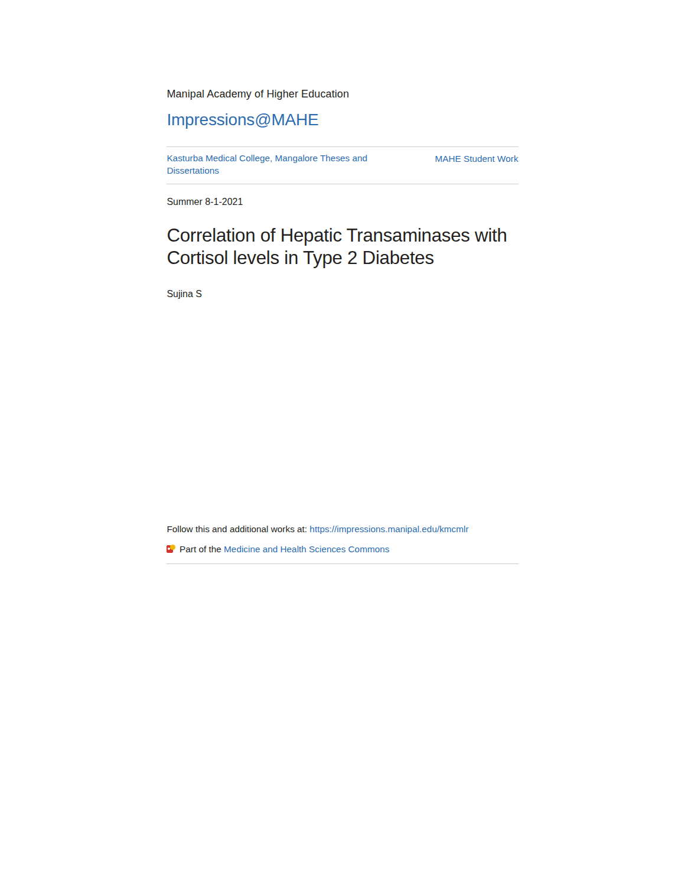Manipal Academy of Higher Education
Impressions@MAHE
Kasturba Medical College, Mangalore Theses and Dissertations
MAHE Student Work
Summer 8-1-2021
Correlation of Hepatic Transaminases with Cortisol levels in Type 2 Diabetes
Sujina S
Follow this and additional works at: https://impressions.manipal.edu/kmcmlr
Part of the Medicine and Health Sciences Commons